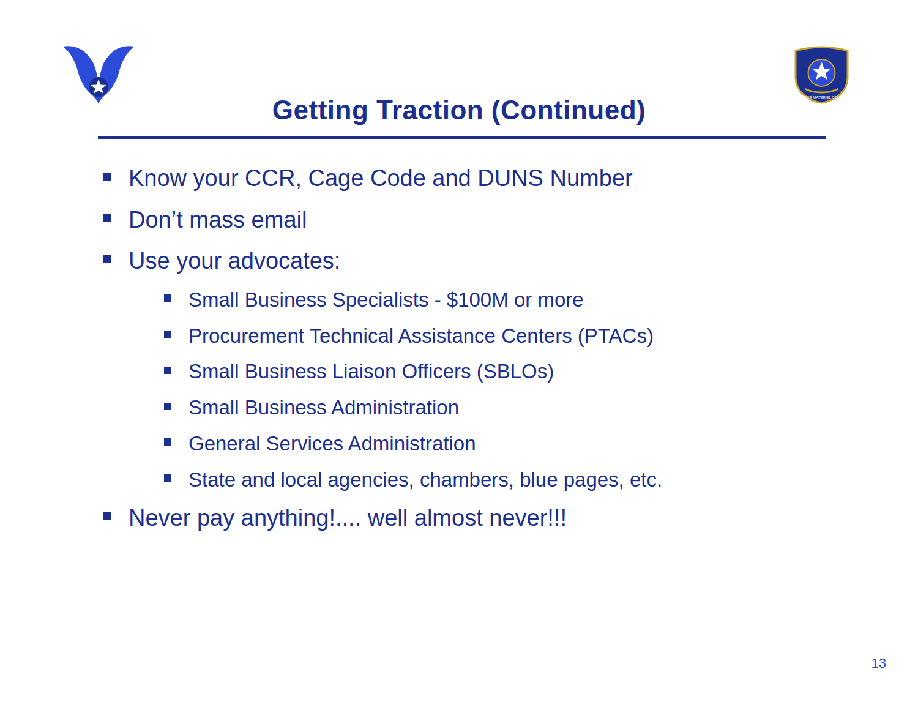AIR FORCE MATERIEL COMMAND
Getting Traction (Continued)
Know your CCR, Cage Code and DUNS Number
Don’t mass email
Use your advocates:
Small Business Specialists - $100M or more
Procurement Technical Assistance Centers (PTACs)
Small Business Liaison Officers (SBLOs)
Small Business Administration
General Services Administration
State and local agencies, chambers, blue pages, etc.
Never pay anything!.... well almost never!!!
13